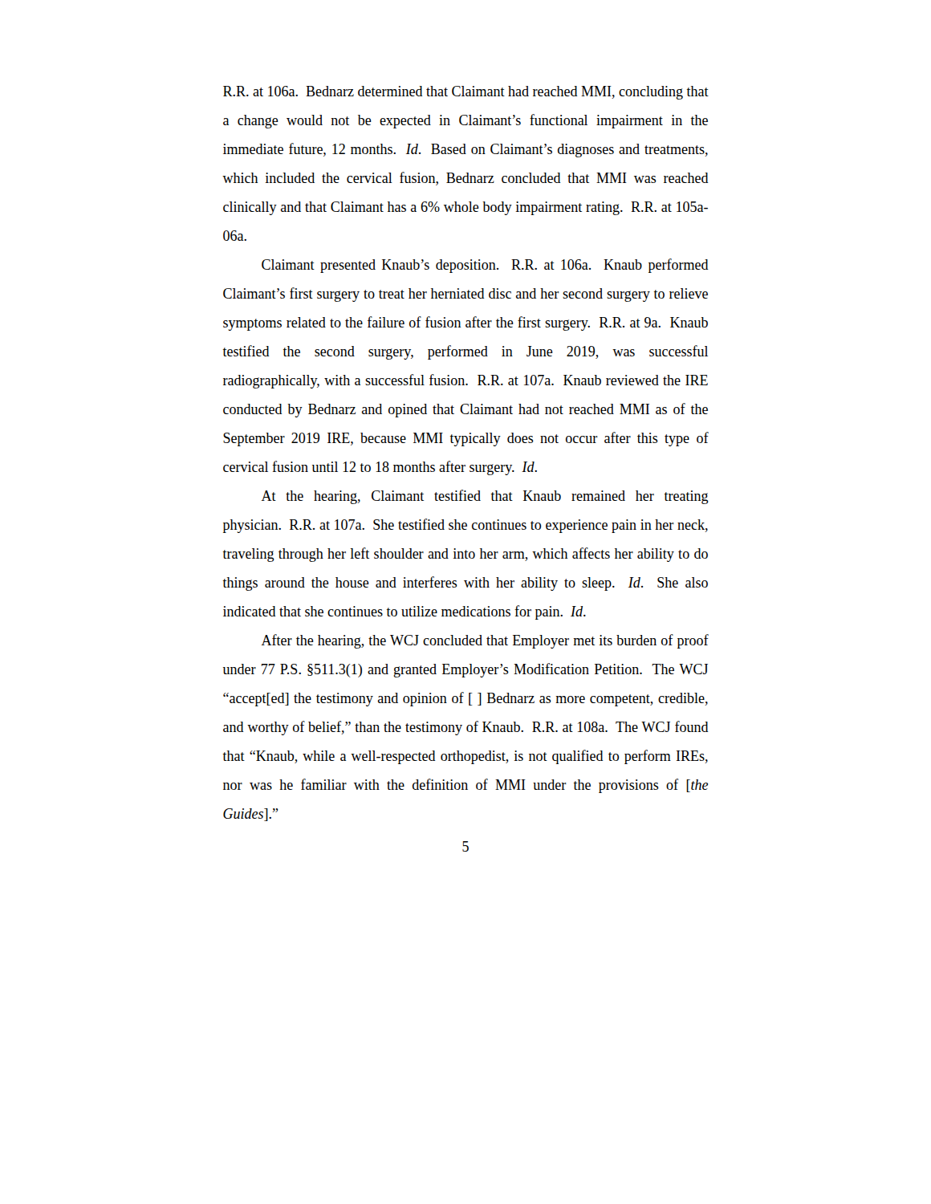R.R. at 106a. Bednarz determined that Claimant had reached MMI, concluding that a change would not be expected in Claimant’s functional impairment in the immediate future, 12 months. Id. Based on Claimant’s diagnoses and treatments, which included the cervical fusion, Bednarz concluded that MMI was reached clinically and that Claimant has a 6% whole body impairment rating. R.R. at 105a-06a.
Claimant presented Knaub’s deposition. R.R. at 106a. Knaub performed Claimant’s first surgery to treat her herniated disc and her second surgery to relieve symptoms related to the failure of fusion after the first surgery. R.R. at 9a. Knaub testified the second surgery, performed in June 2019, was successful radiographically, with a successful fusion. R.R. at 107a. Knaub reviewed the IRE conducted by Bednarz and opined that Claimant had not reached MMI as of the September 2019 IRE, because MMI typically does not occur after this type of cervical fusion until 12 to 18 months after surgery. Id.
At the hearing, Claimant testified that Knaub remained her treating physician. R.R. at 107a. She testified she continues to experience pain in her neck, traveling through her left shoulder and into her arm, which affects her ability to do things around the house and interferes with her ability to sleep. Id. She also indicated that she continues to utilize medications for pain. Id.
After the hearing, the WCJ concluded that Employer met its burden of proof under 77 P.S. §511.3(1) and granted Employer’s Modification Petition. The WCJ “accept[ed] the testimony and opinion of [ ] Bednarz as more competent, credible, and worthy of belief,” than the testimony of Knaub. R.R. at 108a. The WCJ found that “Knaub, while a well-respected orthopedist, is not qualified to perform IREs, nor was he familiar with the definition of MMI under the provisions of [the Guides].”
5